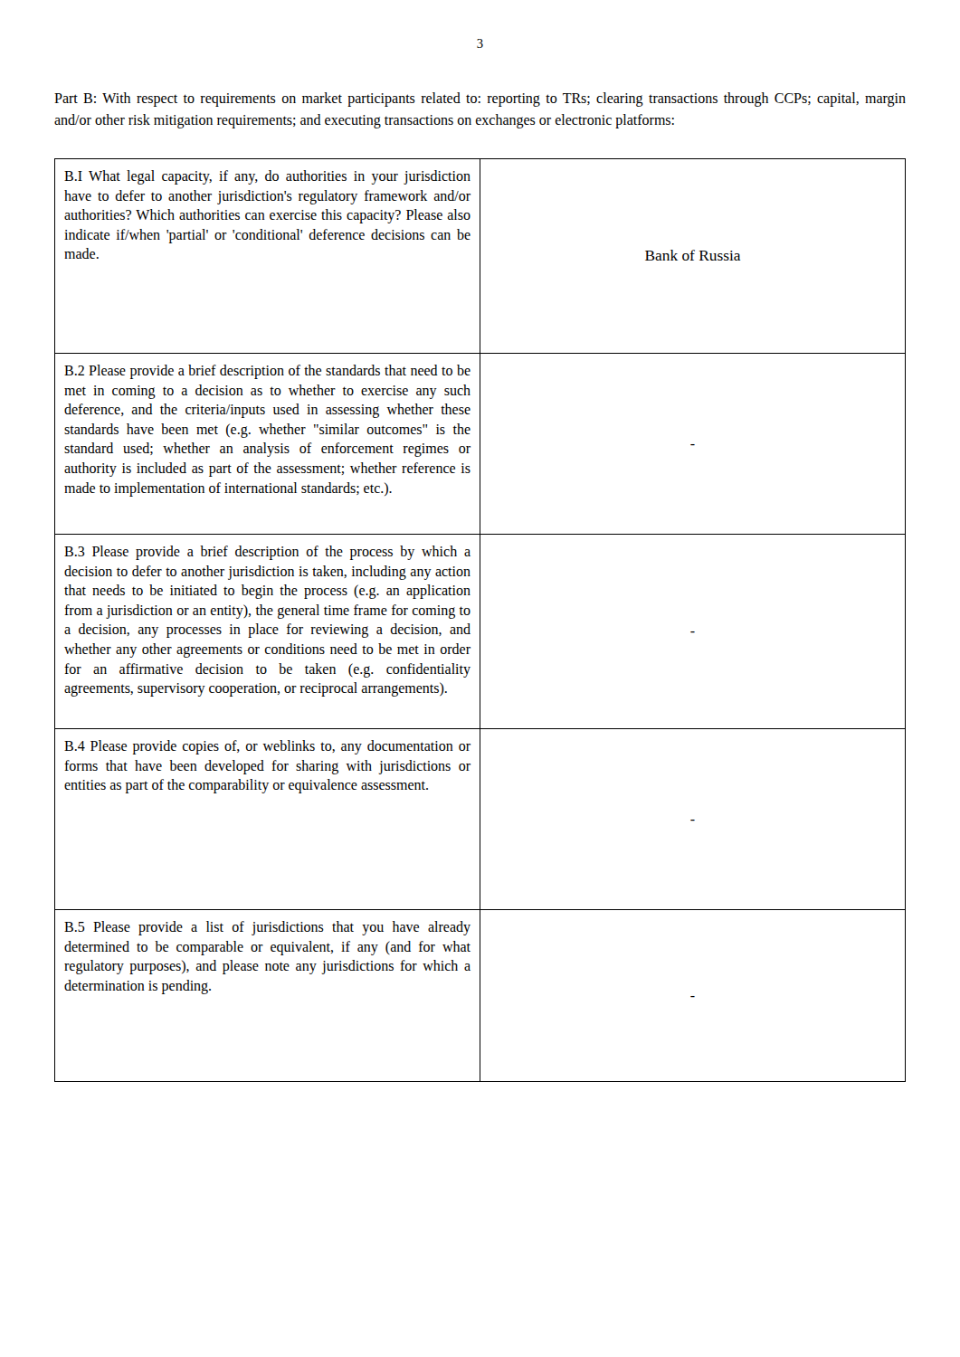3
Part B: With respect to requirements on market participants related to: reporting to TRs; clearing transactions through CCPs; capital, margin and/or other risk mitigation requirements; and executing transactions on exchanges or electronic platforms:
| B.I What legal capacity, if any, do authorities in your jurisdiction have to defer to another jurisdiction's regulatory framework and/or authorities? Which authorities can exercise this capacity? Please also indicate if/when 'partial' or 'conditional' deference decisions can be made. | Bank of Russia |
| B.2 Please provide a brief description of the standards that need to be met in coming to a decision as to whether to exercise any such deference, and the criteria/inputs used in assessing whether these standards have been met (e.g. whether "similar outcomes" is the standard used; whether an analysis of enforcement regimes or authority is included as part of the assessment; whether reference is made to implementation of international standards; etc.). | - |
| B.3 Please provide a brief description of the process by which a decision to defer to another jurisdiction is taken, including any action that needs to be initiated to begin the process (e.g. an application from a jurisdiction or an entity), the general time frame for coming to a decision, any processes in place for reviewing a decision, and whether any other agreements or conditions need to be met in order for an affirmative decision to be taken (e.g. confidentiality agreements, supervisory cooperation, or reciprocal arrangements). | - |
| B.4 Please provide copies of, or weblinks to, any documentation or forms that have been developed for sharing with jurisdictions or entities as part of the comparability or equivalence assessment. | - |
| B.5 Please provide a list of jurisdictions that you have already determined to be comparable or equivalent, if any (and for what regulatory purposes), and please note any jurisdictions for which a determination is pending. | - |